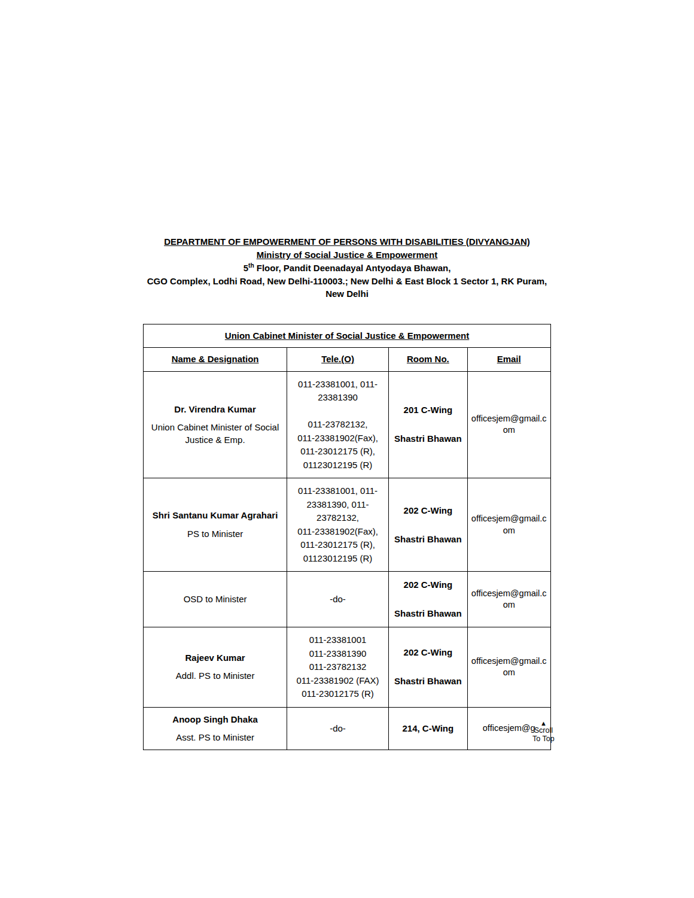DEPARTMENT OF EMPOWERMENT OF PERSONS WITH DISABILITIES (DIVYANGJAN)
Ministry of Social Justice & Empowerment
5th Floor, Pandit Deenadayal Antyodaya Bhawan,
CGO Complex, Lodhi Road, New Delhi-110003.; New Delhi & East Block 1 Sector 1, RK Puram, New Delhi
| Union Cabinet Minister of Social Justice & Empowerment |
| --- |
| Name & Designation | Tele.(O) | Room No. | Email |
| Dr. Virendra Kumar Union Cabinet Minister of Social Justice & Emp. | 011-23381001, 011-23381390 011-23782132, 011-23381902(Fax), 011-23012175 (R), 01123012195 (R) | 201 C-Wing Shastri Bhawan | officesjem@gmail.com |
| Shri Santanu Kumar Agrahari PS to Minister | 011-23381001, 011-23381390, 011-23782132, 011-23381902(Fax), 011-23012175 (R), 01123012195 (R) | 202 C-Wing Shastri Bhawan | officesjem@gmail.com |
| OSD to Minister | -do- | 202 C-Wing Shastri Bhawan | officesjem@gmail.com |
| Rajeev Kumar Addl. PS to Minister | 011-23381001 011-23381390 011-23782132 011-23381902 (FAX) 011-23012175 (R) | 202 C-Wing Shastri Bhawan | officesjem@gmail.com |
| Anoop Singh Dhaka Asst. PS to Minister | -do- | 214, C-Wing | officesjem@g |
▲ Scroll
To Top